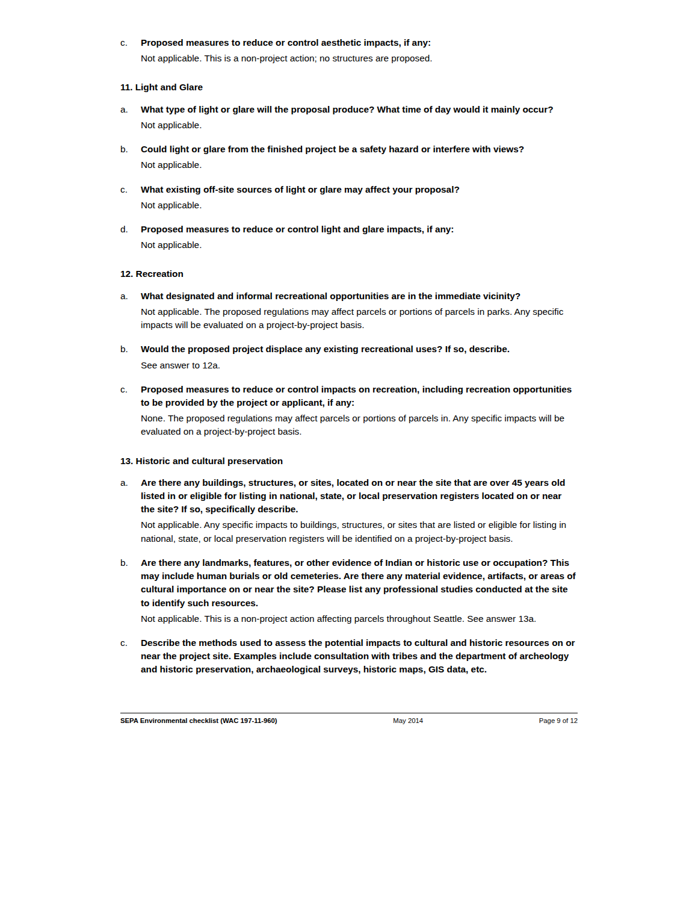c.
Proposed measures to reduce or control aesthetic impacts, if any:
Not applicable. This is a non-project action; no structures are proposed.
11. Light and Glare
a.
What type of light or glare will the proposal produce? What time of day would it mainly occur?
Not applicable.
b.
Could light or glare from the finished project be a safety hazard or interfere with views?
Not applicable.
c.
What existing off-site sources of light or glare may affect your proposal?
Not applicable.
d.
Proposed measures to reduce or control light and glare impacts, if any:
Not applicable.
12. Recreation
a.
What designated and informal recreational opportunities are in the immediate vicinity?
Not applicable. The proposed regulations may affect parcels or portions of parcels in parks. Any specific impacts will be evaluated on a project-by-project basis.
b.
Would the proposed project displace any existing recreational uses? If so, describe.
See answer to 12a.
c.
Proposed measures to reduce or control impacts on recreation, including recreation opportunities to be provided by the project or applicant, if any:
None. The proposed regulations may affect parcels or portions of parcels in. Any specific impacts will be evaluated on a project-by-project basis.
13. Historic and cultural preservation
a.
Are there any buildings, structures, or sites, located on or near the site that are over 45 years old listed in or eligible for listing in national, state, or local preservation registers located on or near the site? If so, specifically describe.
Not applicable. Any specific impacts to buildings, structures, or sites that are listed or eligible for listing in national, state, or local preservation registers will be identified on a project-by-project basis.
b.
Are there any landmarks, features, or other evidence of Indian or historic use or occupation? This may include human burials or old cemeteries. Are there any material evidence, artifacts, or areas of cultural importance on or near the site? Please list any professional studies conducted at the site to identify such resources.
Not applicable. This is a non-project action affecting parcels throughout Seattle. See answer 13a.
c.
Describe the methods used to assess the potential impacts to cultural and historic resources on or near the project site. Examples include consultation with tribes and the department of archeology and historic preservation, archaeological surveys, historic maps, GIS data, etc.
SEPA Environmental checklist (WAC 197-11-960)
May 2014
Page 9 of 12